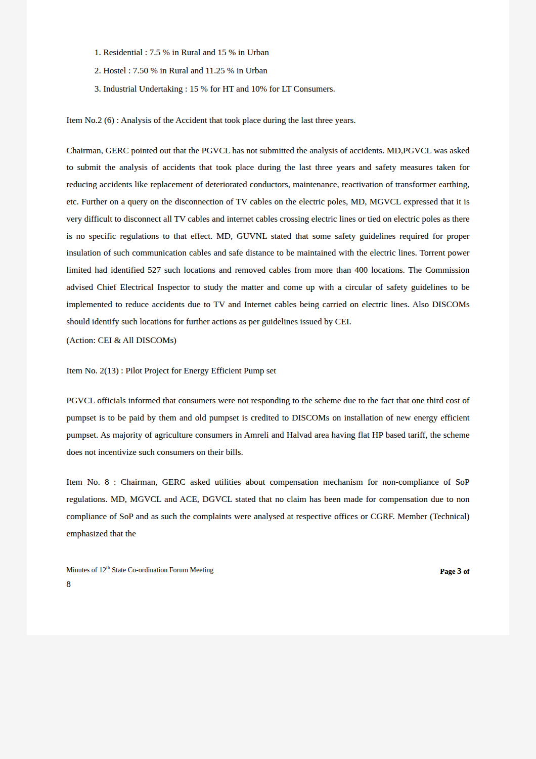Residential : 7.5 % in Rural and 15 % in Urban
Hostel : 7.50 % in Rural and 11.25 % in Urban
Industrial Undertaking : 15 % for HT and 10% for LT Consumers.
Item No.2 (6) : Analysis of the Accident that took place during the last three years.
Chairman, GERC pointed out that the PGVCL has not submitted the analysis of accidents. MD,PGVCL was asked to submit the analysis of accidents that took place during the last three years and safety measures taken for reducing accidents like replacement of deteriorated conductors, maintenance, reactivation of transformer earthing, etc. Further on a query on the disconnection of TV cables on the electric poles, MD, MGVCL expressed that it is very difficult to disconnect all TV cables and internet cables crossing electric lines or tied on electric poles as there is no specific regulations to that effect. MD, GUVNL stated that some safety guidelines required for proper insulation of such communication cables and safe distance to be maintained with the electric lines. Torrent power limited had identified 527 such locations and removed cables from more than 400 locations. The Commission advised Chief Electrical Inspector to study the matter and come up with a circular of safety guidelines to be implemented to reduce accidents due to TV and Internet cables being carried on electric lines. Also DISCOMs should identify such locations for further actions as per guidelines issued by CEI.
(Action: CEI & All DISCOMs)
Item No. 2(13) : Pilot Project for Energy Efficient Pump set
PGVCL officials informed that consumers were not responding to the scheme due to the fact that one third cost of pumpset is to be paid by them and old pumpset is credited to DISCOMs on installation of new energy efficient pumpset. As majority of agriculture consumers in Amreli and Halvad area having flat HP based tariff, the scheme does not incentivize such consumers on their bills.
Item No. 8 : Chairman, GERC asked utilities about compensation mechanism for non-compliance of SoP regulations. MD, MGVCL and ACE, DGVCL stated that no claim has been made for compensation due to non compliance of SoP and as such the complaints were analysed at respective offices or CGRF. Member (Technical) emphasized that the
Minutes of 12th State Co-ordination Forum Meeting Page 3 of
8